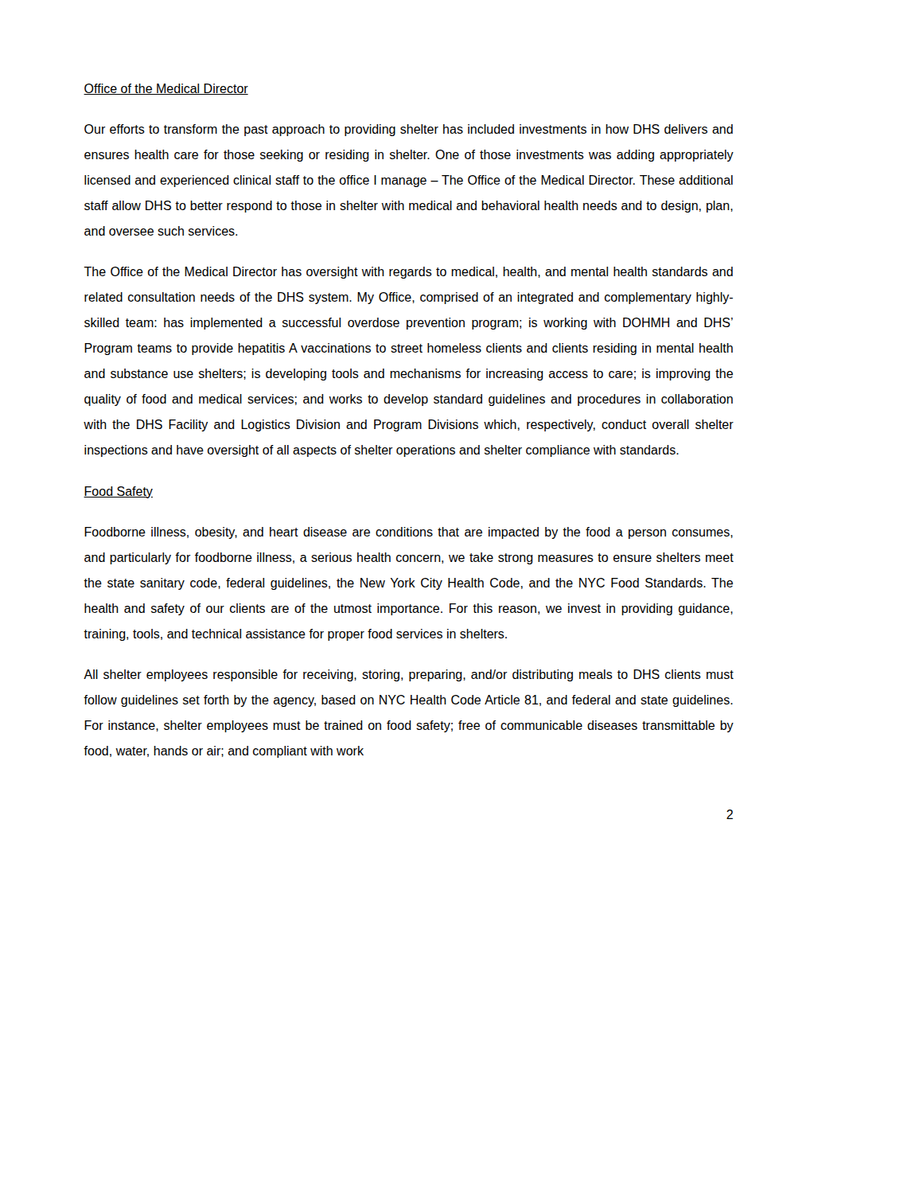Office of the Medical Director
Our efforts to transform the past approach to providing shelter has included investments in how DHS delivers and ensures health care for those seeking or residing in shelter. One of those investments was adding appropriately licensed and experienced clinical staff to the office I manage – The Office of the Medical Director. These additional staff allow DHS to better respond to those in shelter with medical and behavioral health needs and to design, plan, and oversee such services.
The Office of the Medical Director has oversight with regards to medical, health, and mental health standards and related consultation needs of the DHS system. My Office, comprised of an integrated and complementary highly-skilled team: has implemented a successful overdose prevention program; is working with DOHMH and DHS’ Program teams to provide hepatitis A vaccinations to street homeless clients and clients residing in mental health and substance use shelters; is developing tools and mechanisms for increasing access to care; is improving the quality of food and medical services; and works to develop standard guidelines and procedures in collaboration with the DHS Facility and Logistics Division and Program Divisions which, respectively, conduct overall shelter inspections and have oversight of all aspects of shelter operations and shelter compliance with standards.
Food Safety
Foodborne illness, obesity, and heart disease are conditions that are impacted by the food a person consumes, and particularly for foodborne illness, a serious health concern, we take strong measures to ensure shelters meet the state sanitary code, federal guidelines, the New York City Health Code, and the NYC Food Standards. The health and safety of our clients are of the utmost importance. For this reason, we invest in providing guidance, training, tools, and technical assistance for proper food services in shelters.
All shelter employees responsible for receiving, storing, preparing, and/or distributing meals to DHS clients must follow guidelines set forth by the agency, based on NYC Health Code Article 81, and federal and state guidelines. For instance, shelter employees must be trained on food safety; free of communicable diseases transmittable by food, water, hands or air; and compliant with work
2